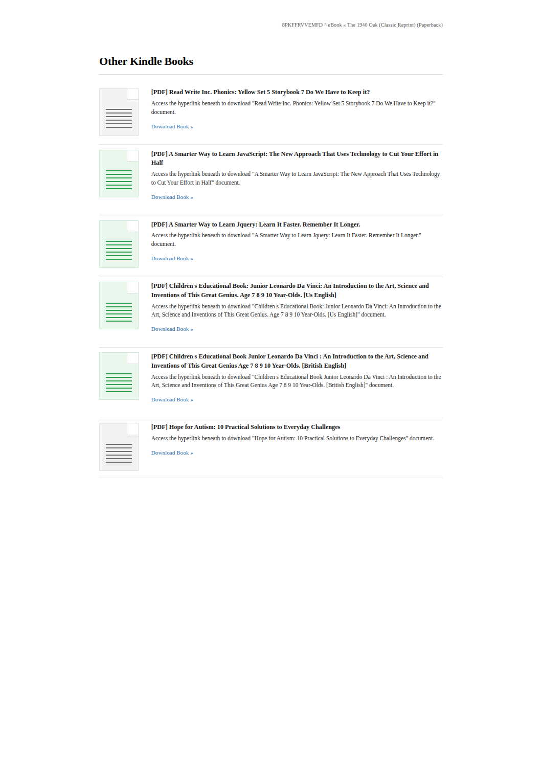8PKFFRVVEMFD ^ eBook « The 1940 Oak (Classic Reprint) (Paperback)
Other Kindle Books
[PDF] Read Write Inc. Phonics: Yellow Set 5 Storybook 7 Do We Have to Keep it?
Access the hyperlink beneath to download "Read Write Inc. Phonics: Yellow Set 5 Storybook 7 Do We Have to Keep it?" document.
Download Book »
[PDF] A Smarter Way to Learn JavaScript: The New Approach That Uses Technology to Cut Your Effort in Half
Access the hyperlink beneath to download "A Smarter Way to Learn JavaScript: The New Approach That Uses Technology to Cut Your Effort in Half" document.
Download Book »
[PDF] A Smarter Way to Learn Jquery: Learn It Faster. Remember It Longer.
Access the hyperlink beneath to download "A Smarter Way to Learn Jquery: Learn It Faster. Remember It Longer." document.
Download Book »
[PDF] Children s Educational Book: Junior Leonardo Da Vinci: An Introduction to the Art, Science and Inventions of This Great Genius. Age 7 8 9 10 Year-Olds. [Us English]
Access the hyperlink beneath to download "Children s Educational Book: Junior Leonardo Da Vinci: An Introduction to the Art, Science and Inventions of This Great Genius. Age 7 8 9 10 Year-Olds. [Us English]" document.
Download Book »
[PDF] Children s Educational Book Junior Leonardo Da Vinci : An Introduction to the Art, Science and Inventions of This Great Genius Age 7 8 9 10 Year-Olds. [British English]
Access the hyperlink beneath to download "Children s Educational Book Junior Leonardo Da Vinci : An Introduction to the Art, Science and Inventions of This Great Genius Age 7 8 9 10 Year-Olds. [British English]" document.
Download Book »
[PDF] Hope for Autism: 10 Practical Solutions to Everyday Challenges
Access the hyperlink beneath to download "Hope for Autism: 10 Practical Solutions to Everyday Challenges" document.
Download Book »